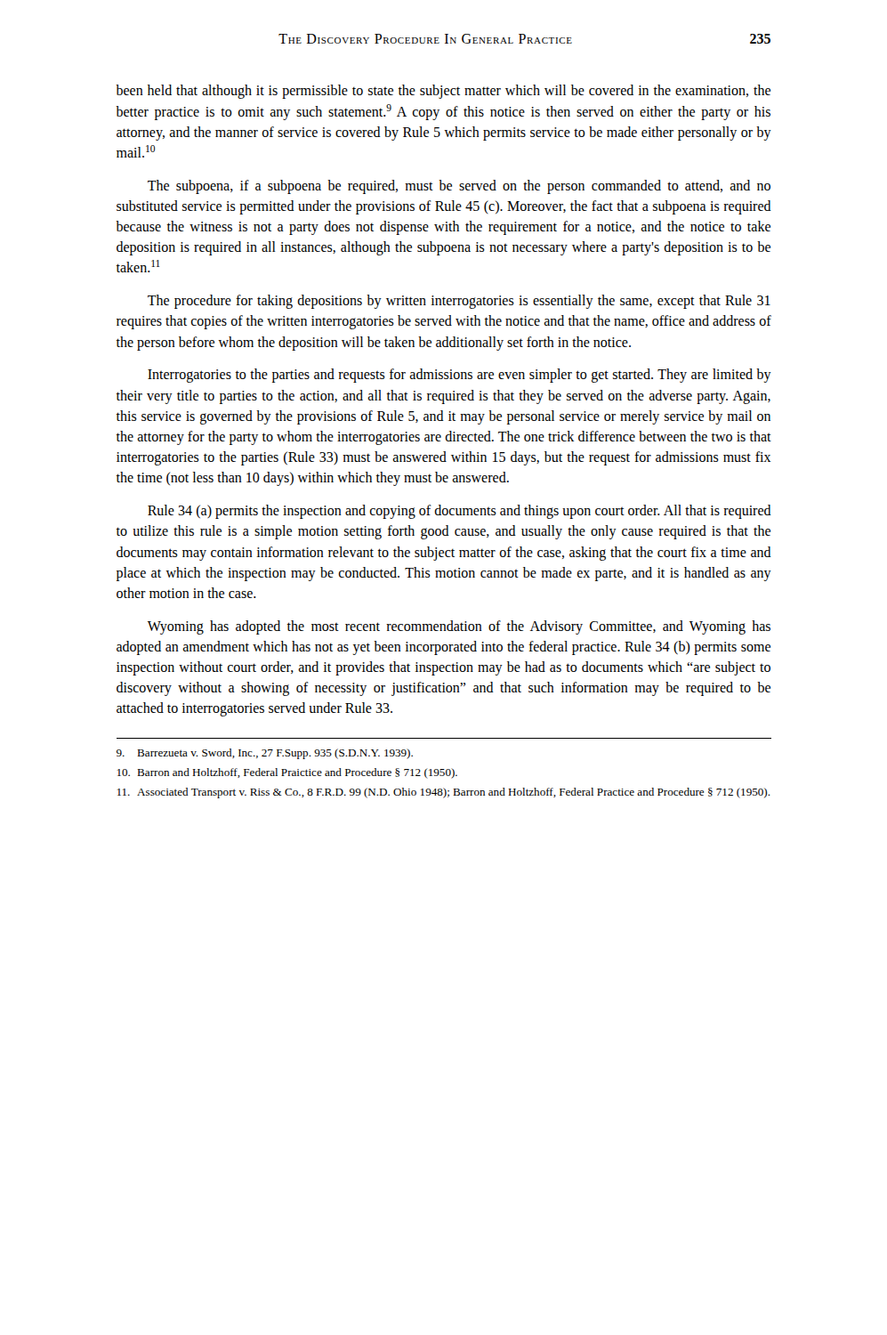The Discovery Procedure In General Practice 235
been held that although it is permissible to state the subject matter which will be covered in the examination, the better practice is to omit any such statement.9 A copy of this notice is then served on either the party or his attorney, and the manner of service is covered by Rule 5 which permits service to be made either personally or by mail.10
The subpoena, if a subpoena be required, must be served on the person commanded to attend, and no substituted service is permitted under the provisions of Rule 45 (c). Moreover, the fact that a subpoena is required because the witness is not a party does not dispense with the requirement for a notice, and the notice to take deposition is required in all instances, although the subpoena is not necessary where a party's deposition is to be taken.11
The procedure for taking depositions by written interrogatories is essentially the same, except that Rule 31 requires that copies of the written interrogatories be served with the notice and that the name, office and address of the person before whom the deposition will be taken be additionally set forth in the notice.
Interrogatories to the parties and requests for admissions are even simpler to get started. They are limited by their very title to parties to the action, and all that is required is that they be served on the adverse party. Again, this service is governed by the provisions of Rule 5, and it may be personal service or merely service by mail on the attorney for the party to whom the interrogatories are directed. The one trick difference between the two is that interrogatories to the parties (Rule 33) must be answered within 15 days, but the request for admissions must fix the time (not less than 10 days) within which they must be answered.
Rule 34 (a) permits the inspection and copying of documents and things upon court order. All that is required to utilize this rule is a simple motion setting forth good cause, and usually the only cause required is that the documents may contain information relevant to the subject matter of the case, asking that the court fix a time and place at which the inspection may be conducted. This motion cannot be made ex parte, and it is handled as any other motion in the case.
Wyoming has adopted the most recent recommendation of the Advisory Committee, and Wyoming has adopted an amendment which has not as yet been incorporated into the federal practice. Rule 34 (b) permits some inspection without court order, and it provides that inspection may be had as to documents which “are subject to discovery without a showing of necessity or justification” and that such information may be required to be attached to interrogatories served under Rule 33.
9. Barrezueta v. Sword, Inc., 27 F.Supp. 935 (S.D.N.Y. 1939).
10. Barron and Holtzhoff, Federal Praictice and Procedure § 712 (1950).
11. Associated Transport v. Riss & Co., 8 F.R.D. 99 (N.D. Ohio 1948); Barron and Holtzhoff, Federal Practice and Procedure § 712 (1950).